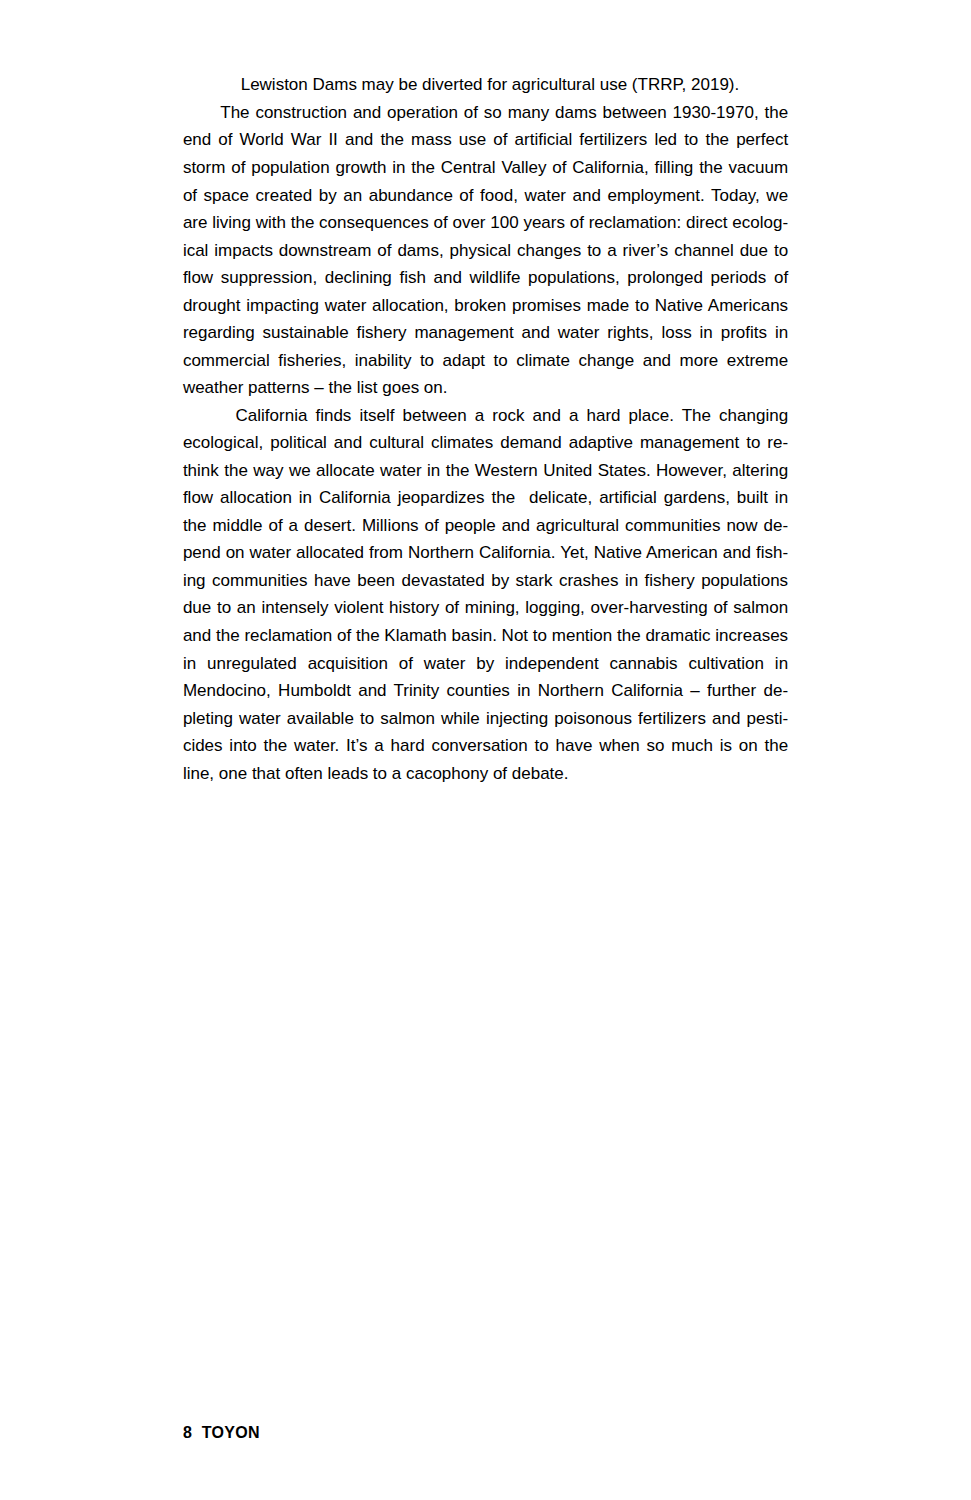Lewiston Dams may be diverted for agricultural use (TRRP, 2019).
The construction and operation of so many dams between 1930-1970, the end of World War II and the mass use of artificial fertilizers led to the perfect storm of population growth in the Central Valley of California, filling the vacuum of space created by an abundance of food, water and employment. Today, we are living with the consequences of over 100 years of reclamation: direct ecological impacts downstream of dams, physical changes to a river’s channel due to flow suppression, declining fish and wildlife populations, prolonged periods of drought impacting water allocation, broken promises made to Native Americans regarding sustainable fishery management and water rights, loss in profits in commercial fisheries, inability to adapt to climate change and more extreme weather patterns – the list goes on.
California finds itself between a rock and a hard place. The changing ecological, political and cultural climates demand adaptive management to rethink the way we allocate water in the Western United States. However, altering flow allocation in California jeopardizes the delicate, artificial gardens, built in the middle of a desert. Millions of people and agricultural communities now depend on water allocated from Northern California. Yet, Native American and fishing communities have been devastated by stark crashes in fishery populations due to an intensely violent history of mining, logging, over-harvesting of salmon and the reclamation of the Klamath basin. Not to mention the dramatic increases in unregulated acquisition of water by independent cannabis cultivation in Mendocino, Humboldt and Trinity counties in Northern California – further depleting water available to salmon while injecting poisonous fertilizers and pesticides into the water. It’s a hard conversation to have when so much is on the line, one that often leads to a cacophony of debate.
8 TOYON